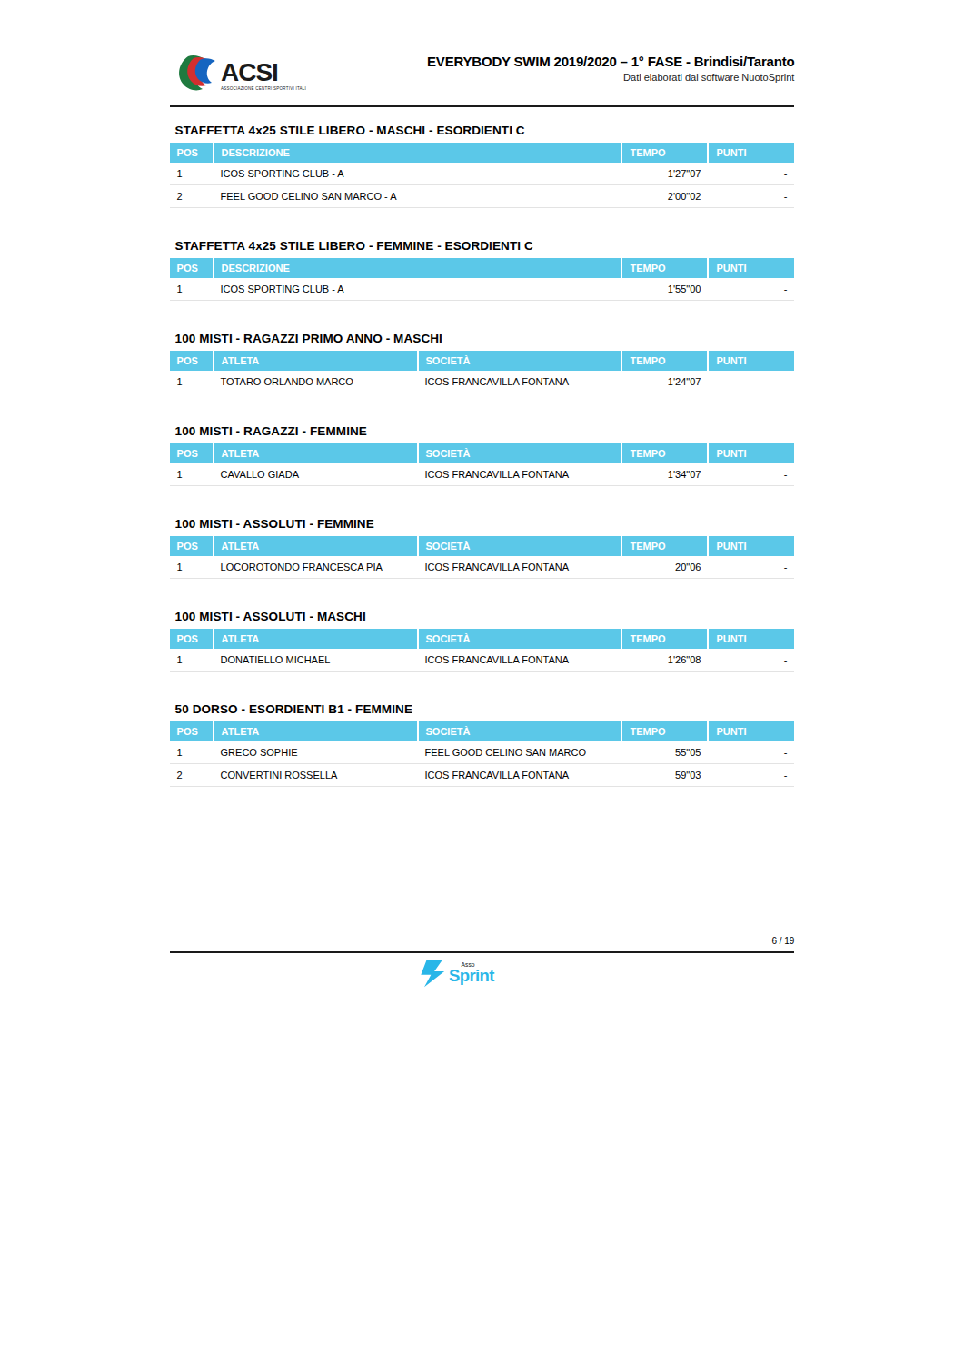ACSI ASSOCIAZIONE CENTRI SPORTIVI ITALIANI
EVERYBODY SWIM 2019/2020 – 1° FASE - Brindisi/Taranto
Dati elaborati dal software NuotoSprint
STAFFETTA 4x25 STILE LIBERO - MASCHI - ESORDIENTI C
| POS | DESCRIZIONE | TEMPO | PUNTI |
| --- | --- | --- | --- |
| 1 | ICOS SPORTING CLUB - A | 1'27"07 | - |
| 2 | FEEL GOOD CELINO SAN MARCO - A | 2'00"02 | - |
STAFFETTA 4x25 STILE LIBERO - FEMMINE - ESORDIENTI C
| POS | DESCRIZIONE | TEMPO | PUNTI |
| --- | --- | --- | --- |
| 1 | ICOS SPORTING CLUB - A | 1'55"00 | - |
100 MISTI - RAGAZZI PRIMO ANNO - MASCHI
| POS | ATLETA | SOCIETÀ | TEMPO | PUNTI |
| --- | --- | --- | --- | --- |
| 1 | TOTARO ORLANDO MARCO | ICOS FRANCAVILLA FONTANA | 1'24"07 | - |
100 MISTI - RAGAZZI - FEMMINE
| POS | ATLETA | SOCIETÀ | TEMPO | PUNTI |
| --- | --- | --- | --- | --- |
| 1 | CAVALLO GIADA | ICOS FRANCAVILLA FONTANA | 1'34"07 | - |
100 MISTI - ASSOLUTI - FEMMINE
| POS | ATLETA | SOCIETÀ | TEMPO | PUNTI |
| --- | --- | --- | --- | --- |
| 1 | LOCOROTONDO FRANCESCA PIA | ICOS FRANCAVILLA FONTANA | 20"06 | - |
100 MISTI - ASSOLUTI - MASCHI
| POS | ATLETA | SOCIETÀ | TEMPO | PUNTI |
| --- | --- | --- | --- | --- |
| 1 | DONATIELLO MICHAEL | ICOS FRANCAVILLA FONTANA | 1'26"08 | - |
50 DORSO - ESORDIENTI B1 - FEMMINE
| POS | ATLETA | SOCIETÀ | TEMPO | PUNTI |
| --- | --- | --- | --- | --- |
| 1 | GRECO SOPHIE | FEEL GOOD CELINO SAN MARCO | 55"05 | - |
| 2 | CONVERTINI ROSSELLA | ICOS FRANCAVILLA FONTANA | 59"03 | - |
6 / 19
Asso Sprint